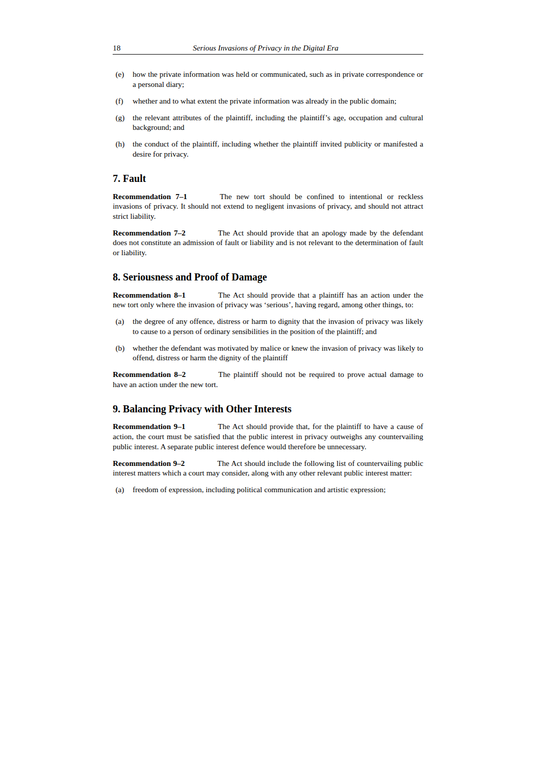18
Serious Invasions of Privacy in the Digital Era
(e)
how the private information was held or communicated, such as in private correspondence or a personal diary;
(f)
whether and to what extent the private information was already in the public domain;
(g)
the relevant attributes of the plaintiff, including the plaintiff’s age, occupation and cultural background; and
(h)
the conduct of the plaintiff, including whether the plaintiff invited publicity or manifested a desire for privacy.
7. Fault
Recommendation 7–1 The new tort should be confined to intentional or reckless invasions of privacy. It should not extend to negligent invasions of privacy, and should not attract strict liability.
Recommendation 7–2 The Act should provide that an apology made by the defendant does not constitute an admission of fault or liability and is not relevant to the determination of fault or liability.
8. Seriousness and Proof of Damage
Recommendation 8–1 The Act should provide that a plaintiff has an action under the new tort only where the invasion of privacy was ‘serious’, having regard, among other things, to:
(a)
the degree of any offence, distress or harm to dignity that the invasion of privacy was likely to cause to a person of ordinary sensibilities in the position of the plaintiff; and
(b)
whether the defendant was motivated by malice or knew the invasion of privacy was likely to offend, distress or harm the dignity of the plaintiff
Recommendation 8–2 The plaintiff should not be required to prove actual damage to have an action under the new tort.
9. Balancing Privacy with Other Interests
Recommendation 9–1 The Act should provide that, for the plaintiff to have a cause of action, the court must be satisfied that the public interest in privacy outweighs any countervailing public interest. A separate public interest defence would therefore be unnecessary.
Recommendation 9–2 The Act should include the following list of countervailing public interest matters which a court may consider, along with any other relevant public interest matter:
(a)
freedom of expression, including political communication and artistic expression;